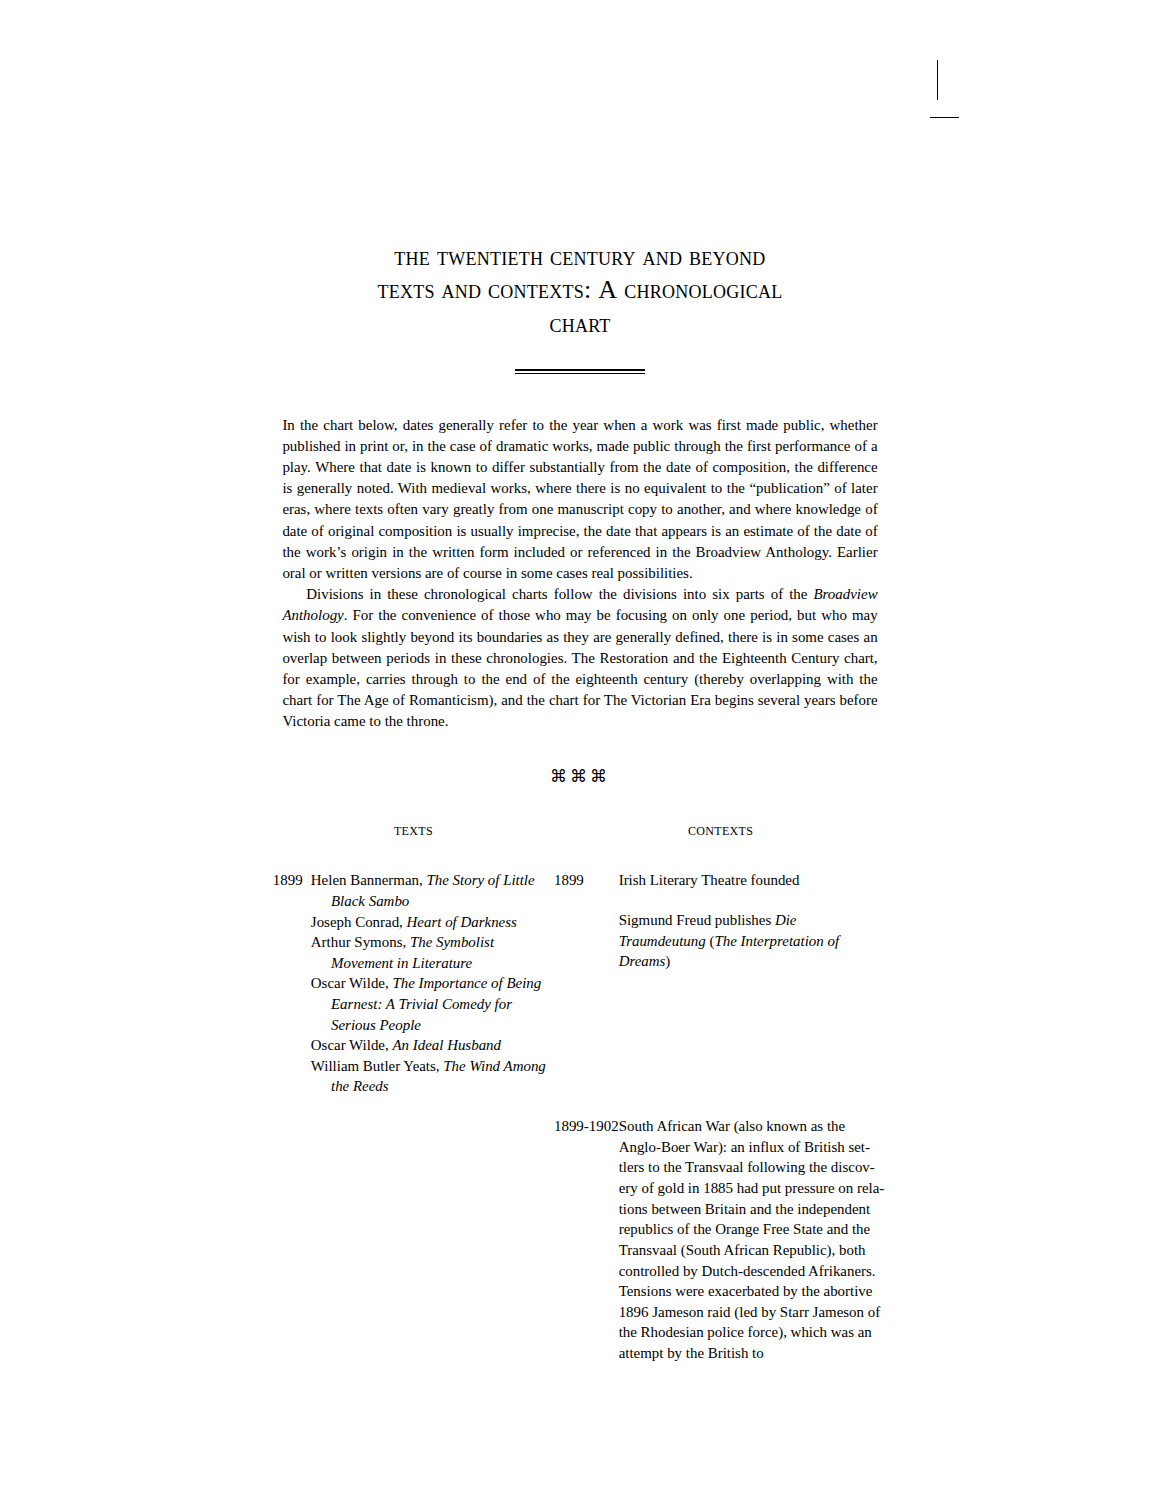The Twentieth Century and Beyond
Texts and Contexts: A Chronological
Chart
In the chart below, dates generally refer to the year when a work was first made public, whether published in print or, in the case of dramatic works, made public through the first performance of a play. Where that date is known to differ substantially from the date of composition, the difference is generally noted. With medieval works, where there is no equivalent to the “publication” of later eras, where texts often vary greatly from one manuscript copy to another, and where knowledge of date of original composition is usually imprecise, the date that appears is an estimate of the date of the work’s origin in the written form included or referenced in the Broadview Anthology. Earlier oral or written versions are of course in some cases real possibilities.
Divisions in these chronological charts follow the divisions into six parts of the Broadview Anthology. For the convenience of those who may be focusing on only one period, but who may wish to look slightly beyond its boundaries as they are generally defined, there is in some cases an overlap between periods in these chronologies. The Restoration and the Eighteenth Century chart, for example, carries through to the end of the eighteenth century (thereby overlapping with the chart for The Age of Romanticism), and the chart for The Victorian Era begins several years before Victoria came to the throne.
⌘⌘⌘
| Texts | Contexts |
| --- | --- |
| 1899 | Helen Bannerman, The Story of Little Black Sambo Joseph Conrad, Heart of Darkness Arthur Symons, The Symbolist Movement in Literature Oscar Wilde, The Importance of Being Earnest: A Trivial Comedy for Serious People Oscar Wilde, An Ideal Husband William Butler Yeats, The Wind Among the Reeds | 1899 | Irish Literary Theatre founded Sigmund Freud publishes Die Traumdeutung ( The Interpretation of Dreams ) |
| | | 1899-1902 | South African War (also known as the Anglo-Boer War): an influx of British settlers to the Transvaal following the discovery of gold in 1885 had put pressure on relations between Britain and the independent republics of the Orange Free State and the Transvaal (South African Republic), both controlled by Dutch-descended Afrikaners. Tensions were exacerbated by the abortive 1896 Jameson raid (led by Starr Jameson of the Rhodesian police force), which was an attempt by the British to |